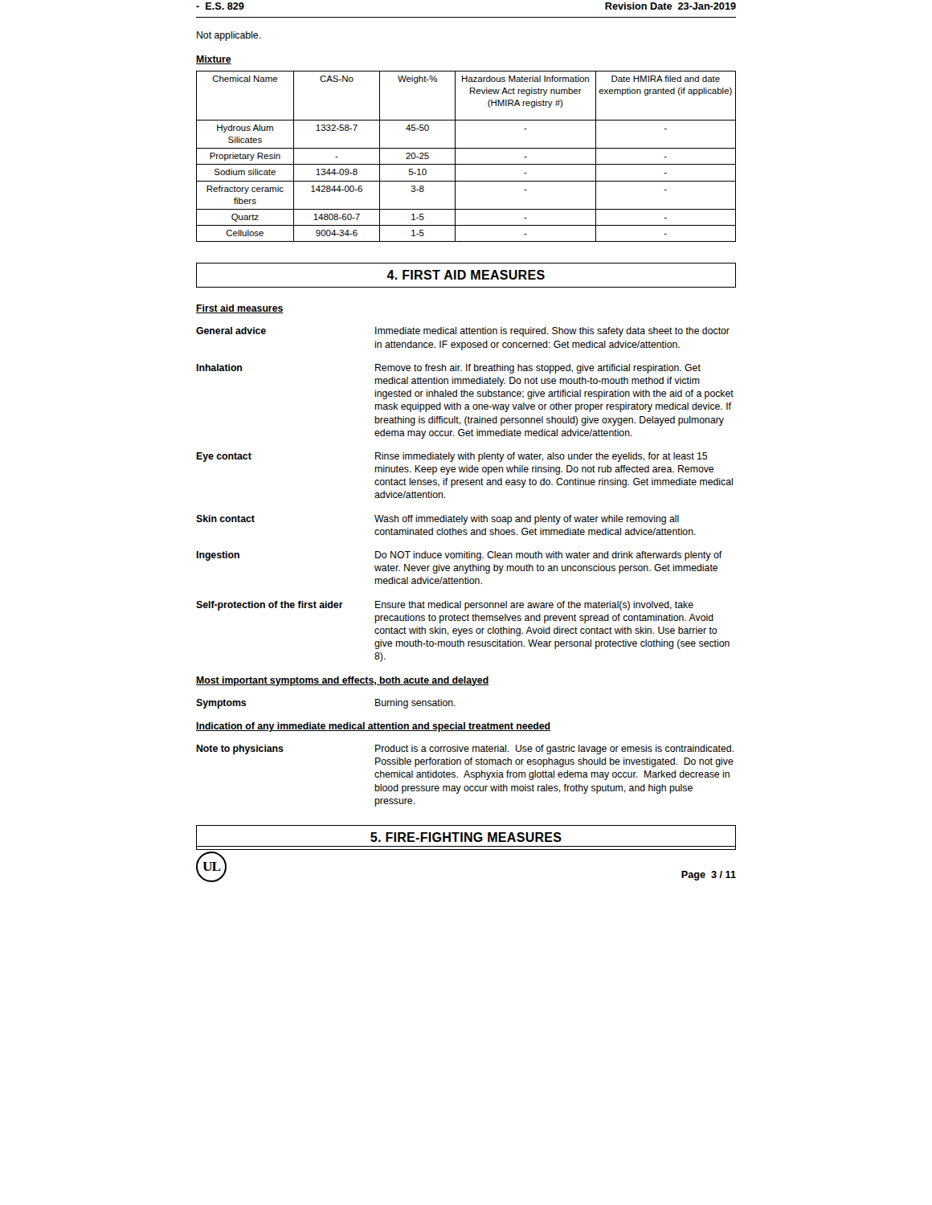- E.S. 829
Revision Date 23-Jan-2019
Not applicable.
Mixture
| Chemical Name | CAS-No | Weight-% | Hazardous Material Information Review Act registry number (HMIRA registry #) | Date HMIRA filed and date exemption granted (if applicable) |
| --- | --- | --- | --- | --- |
| Hydrous Alum Silicates | 1332-58-7 | 45-50 | - | - |
| Proprietary Resin | - | 20-25 | - | - |
| Sodium silicate | 1344-09-8 | 5-10 | - | - |
| Refractory ceramic fibers | 142844-00-6 | 3-8 | - | - |
| Quartz | 14808-60-7 | 1-5 | - | - |
| Cellulose | 9004-34-6 | 1-5 | - | - |
4. FIRST AID MEASURES
First aid measures
General advice
Immediate medical attention is required. Show this safety data sheet to the doctor in attendance. IF exposed or concerned: Get medical advice/attention.
Inhalation
Remove to fresh air. If breathing has stopped, give artificial respiration. Get medical attention immediately. Do not use mouth-to-mouth method if victim ingested or inhaled the substance; give artificial respiration with the aid of a pocket mask equipped with a one-way valve or other proper respiratory medical device. If breathing is difficult, (trained personnel should) give oxygen. Delayed pulmonary edema may occur. Get immediate medical advice/attention.
Eye contact
Rinse immediately with plenty of water, also under the eyelids, for at least 15 minutes. Keep eye wide open while rinsing. Do not rub affected area. Remove contact lenses, if present and easy to do. Continue rinsing. Get immediate medical advice/attention.
Skin contact
Wash off immediately with soap and plenty of water while removing all contaminated clothes and shoes. Get immediate medical advice/attention.
Ingestion
Do NOT induce vomiting. Clean mouth with water and drink afterwards plenty of water. Never give anything by mouth to an unconscious person. Get immediate medical advice/attention.
Self-protection of the first aider
Ensure that medical personnel are aware of the material(s) involved, take precautions to protect themselves and prevent spread of contamination. Avoid contact with skin, eyes or clothing. Avoid direct contact with skin. Use barrier to give mouth-to-mouth resuscitation. Wear personal protective clothing (see section 8).
Most important symptoms and effects, both acute and delayed
Symptoms
Burning sensation.
Indication of any immediate medical attention and special treatment needed
Note to physicians
Product is a corrosive material. Use of gastric lavage or emesis is contraindicated. Possible perforation of stomach or esophagus should be investigated. Do not give chemical antidotes. Asphyxia from glottal edema may occur. Marked decrease in blood pressure may occur with moist rales, frothy sputum, and high pulse pressure.
5. FIRE-FIGHTING MEASURES
UL
Page 3 / 11